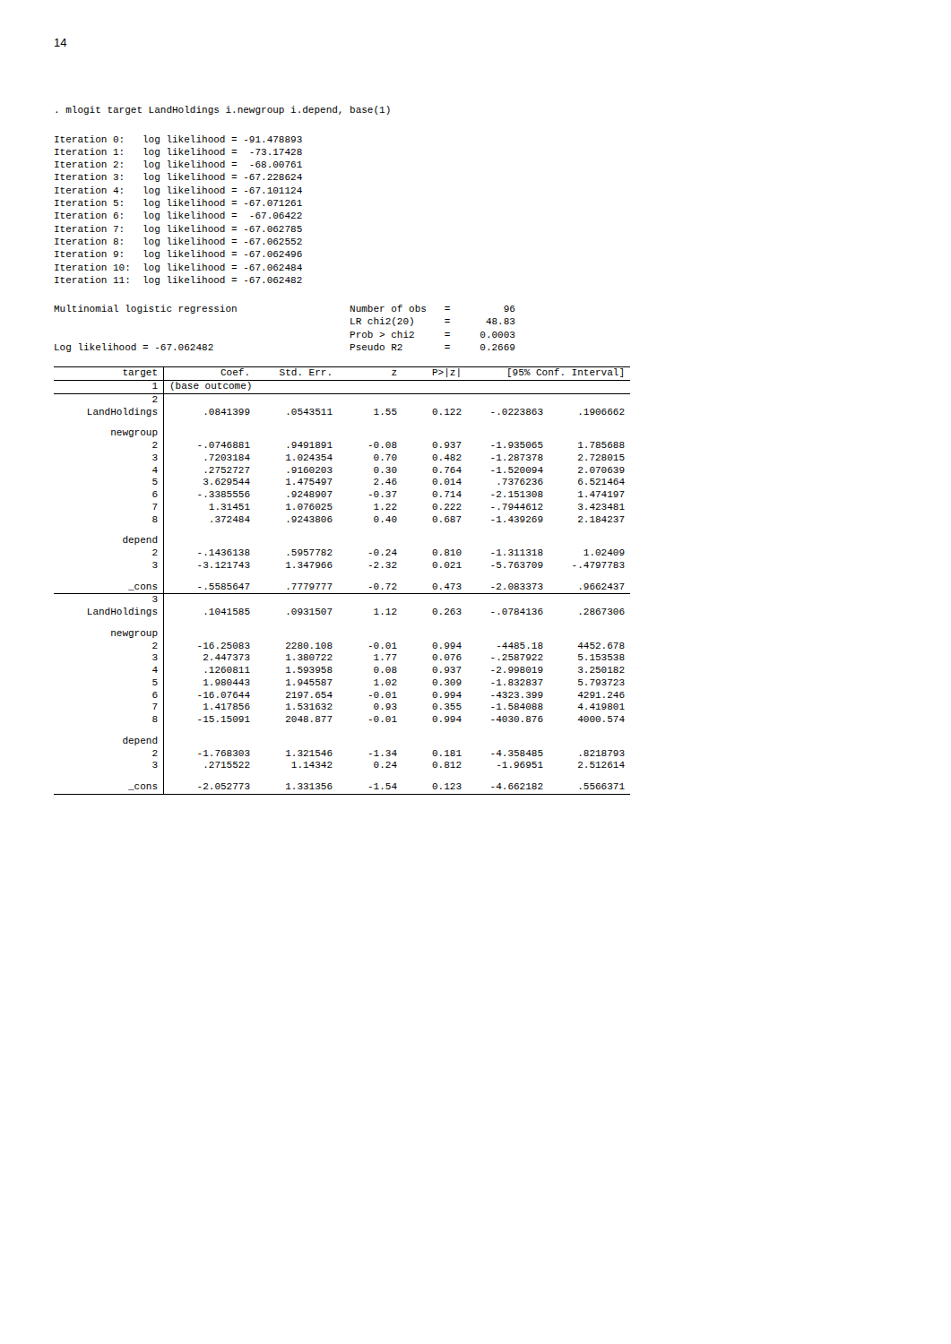14
. mlogit target LandHoldings i.newgroup i.depend, base(1)
Iteration 0:   log likelihood = -91.478893
Iteration 1:   log likelihood =  -73.17428
Iteration 2:   log likelihood =  -68.00761
Iteration 3:   log likelihood = -67.228624
Iteration 4:   log likelihood = -67.101124
Iteration 5:   log likelihood = -67.071261
Iteration 6:   log likelihood =  -67.06422
Iteration 7:   log likelihood = -67.062785
Iteration 8:   log likelihood = -67.062552
Iteration 9:   log likelihood = -67.062496
Iteration 10:  log likelihood = -67.062484
Iteration 11:  log likelihood = -67.062482
Multinomial logistic regression                   Number of obs   =         96
                                                  LR chi2(20)     =      48.83
                                                  Prob > chi2     =     0.0003
Log likelihood = -67.062482                       Pseudo R2       =     0.2669
| target | Coef. | Std. Err. | z | P>/z/ | [95% Conf. Interval] |
| 1 | (base outcome) |
| 2 | |
| LandHoldings | .0841399 | .0543511 | 1.55 | 0.122 | -.0223863 | .1906662 |
| newgroup | |
| 2 | -.0746881 | .9491891 | -0.08 | 0.937 | -1.935065 | 1.785688 |
| 3 | .7203184 | 1.024354 | 0.70 | 0.482 | -1.287378 | 2.728015 |
| 4 | .2752727 | .9160203 | 0.30 | 0.764 | -1.520094 | 2.070639 |
| 5 | 3.629544 | 1.475497 | 2.46 | 0.014 | .7376236 | 6.521464 |
| 6 | -.3385556 | .9248907 | -0.37 | 0.714 | -2.151308 | 1.474197 |
| 7 | 1.31451 | 1.076025 | 1.22 | 0.222 | -.7944612 | 3.423481 |
| 8 | .372484 | .9243806 | 0.40 | 0.687 | -1.439269 | 2.184237 |
| depend | |
| 2 | -.1436138 | .5957782 | -0.24 | 0.810 | -1.311318 | 1.02409 |
| 3 | -3.121743 | 1.347966 | -2.32 | 0.021 | -5.763709 | -.4797783 |
| _cons | -.5585647 | .7779777 | -0.72 | 0.473 | -2.083373 | .9662437 |
| 3 | |
| LandHoldings | .1041585 | .0931507 | 1.12 | 0.263 | -.0784136 | .2867306 |
| newgroup | |
| 2 | -16.25083 | 2280.108 | -0.01 | 0.994 | -4485.18 | 4452.678 |
| 3 | 2.447373 | 1.380722 | 1.77 | 0.076 | -.2587922 | 5.153538 |
| 4 | .1260811 | 1.593958 | 0.08 | 0.937 | -2.998019 | 3.250182 |
| 5 | 1.980443 | 1.945587 | 1.02 | 0.309 | -1.832837 | 5.793723 |
| 6 | -16.07644 | 2197.654 | -0.01 | 0.994 | -4323.399 | 4291.246 |
| 7 | 1.417856 | 1.531632 | 0.93 | 0.355 | -1.584088 | 4.419801 |
| 8 | -15.15091 | 2048.877 | -0.01 | 0.994 | -4030.876 | 4000.574 |
| depend | |
| 2 | -1.768303 | 1.321546 | -1.34 | 0.181 | -4.358485 | .8218793 |
| 3 | .2715522 | 1.14342 | 0.24 | 0.812 | -1.96951 | 2.512614 |
| _cons | -2.052773 | 1.331356 | -1.54 | 0.123 | -4.662182 | .5566371 |